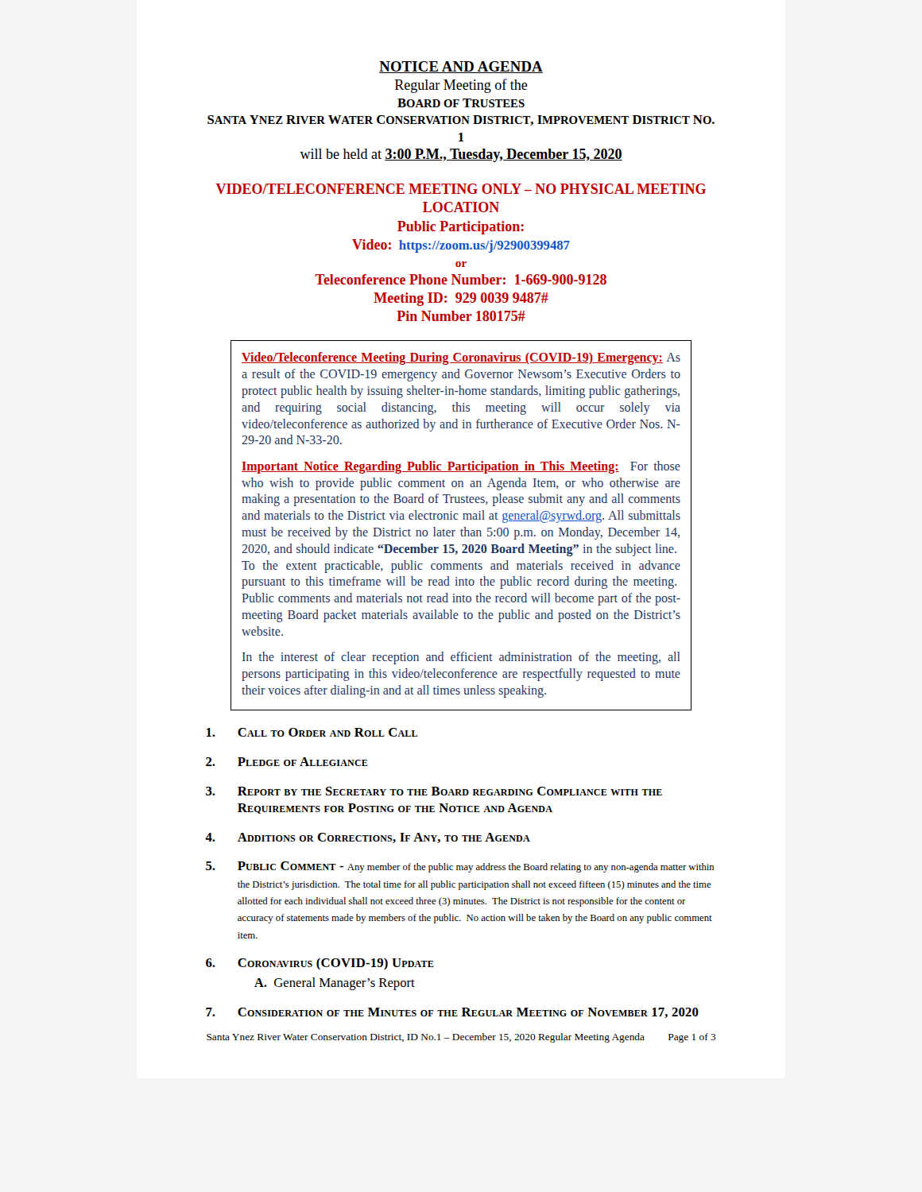NOTICE AND AGENDA
Regular Meeting of the
BOARD OF TRUSTEES
SANTA YNEZ RIVER WATER CONSERVATION DISTRICT, IMPROVEMENT DISTRICT NO. 1
will be held at 3:00 P.M., Tuesday, December 15, 2020
VIDEO/TELECONFERENCE MEETING ONLY – NO PHYSICAL MEETING LOCATION
Public Participation:
Video: https://zoom.us/j/92900399487
or
Teleconference Phone Number: 1-669-900-9128
Meeting ID: 929 0039 9487#
Pin Number 180175#
Video/Teleconference Meeting During Coronavirus (COVID-19) Emergency: As a result of the COVID-19 emergency and Governor Newsom’s Executive Orders to protect public health by issuing shelter-in-home standards, limiting public gatherings, and requiring social distancing, this meeting will occur solely via video/teleconference as authorized by and in furtherance of Executive Order Nos. N-29-20 and N-33-20.
Important Notice Regarding Public Participation in This Meeting: For those who wish to provide public comment on an Agenda Item, or who otherwise are making a presentation to the Board of Trustees, please submit any and all comments and materials to the District via electronic mail at general@syrwd.org. All submittals must be received by the District no later than 5:00 p.m. on Monday, December 14, 2020, and should indicate “December 15, 2020 Board Meeting” in the subject line. To the extent practicable, public comments and materials received in advance pursuant to this timeframe will be read into the public record during the meeting. Public comments and materials not read into the record will become part of the post-meeting Board packet materials available to the public and posted on the District’s website.
In the interest of clear reception and efficient administration of the meeting, all persons participating in this video/teleconference are respectfully requested to mute their voices after dialing-in and at all times unless speaking.
1. Call to Order and Roll Call
2. Pledge of Allegiance
3. Report by the Secretary to the Board regarding Compliance with the Requirements for Posting of the Notice and Agenda
4. Additions or Corrections, If Any, to the Agenda
5. Public Comment - Any member of the public may address the Board relating to any non-agenda matter within the District’s jurisdiction. The total time for all public participation shall not exceed fifteen (15) minutes and the time allotted for each individual shall not exceed three (3) minutes. The District is not responsible for the content or accuracy of statements made by members of the public. No action will be taken by the Board on any public comment item.
6. Coronavirus (COVID-19) Update
A. General Manager’s Report
7. Consideration of the Minutes of the Regular Meeting of November 17, 2020
| Santa Ynez River Water Conservation District, ID No.1 – December 15, 2020 Regular Meeting Agenda | Page 1 of 3 |